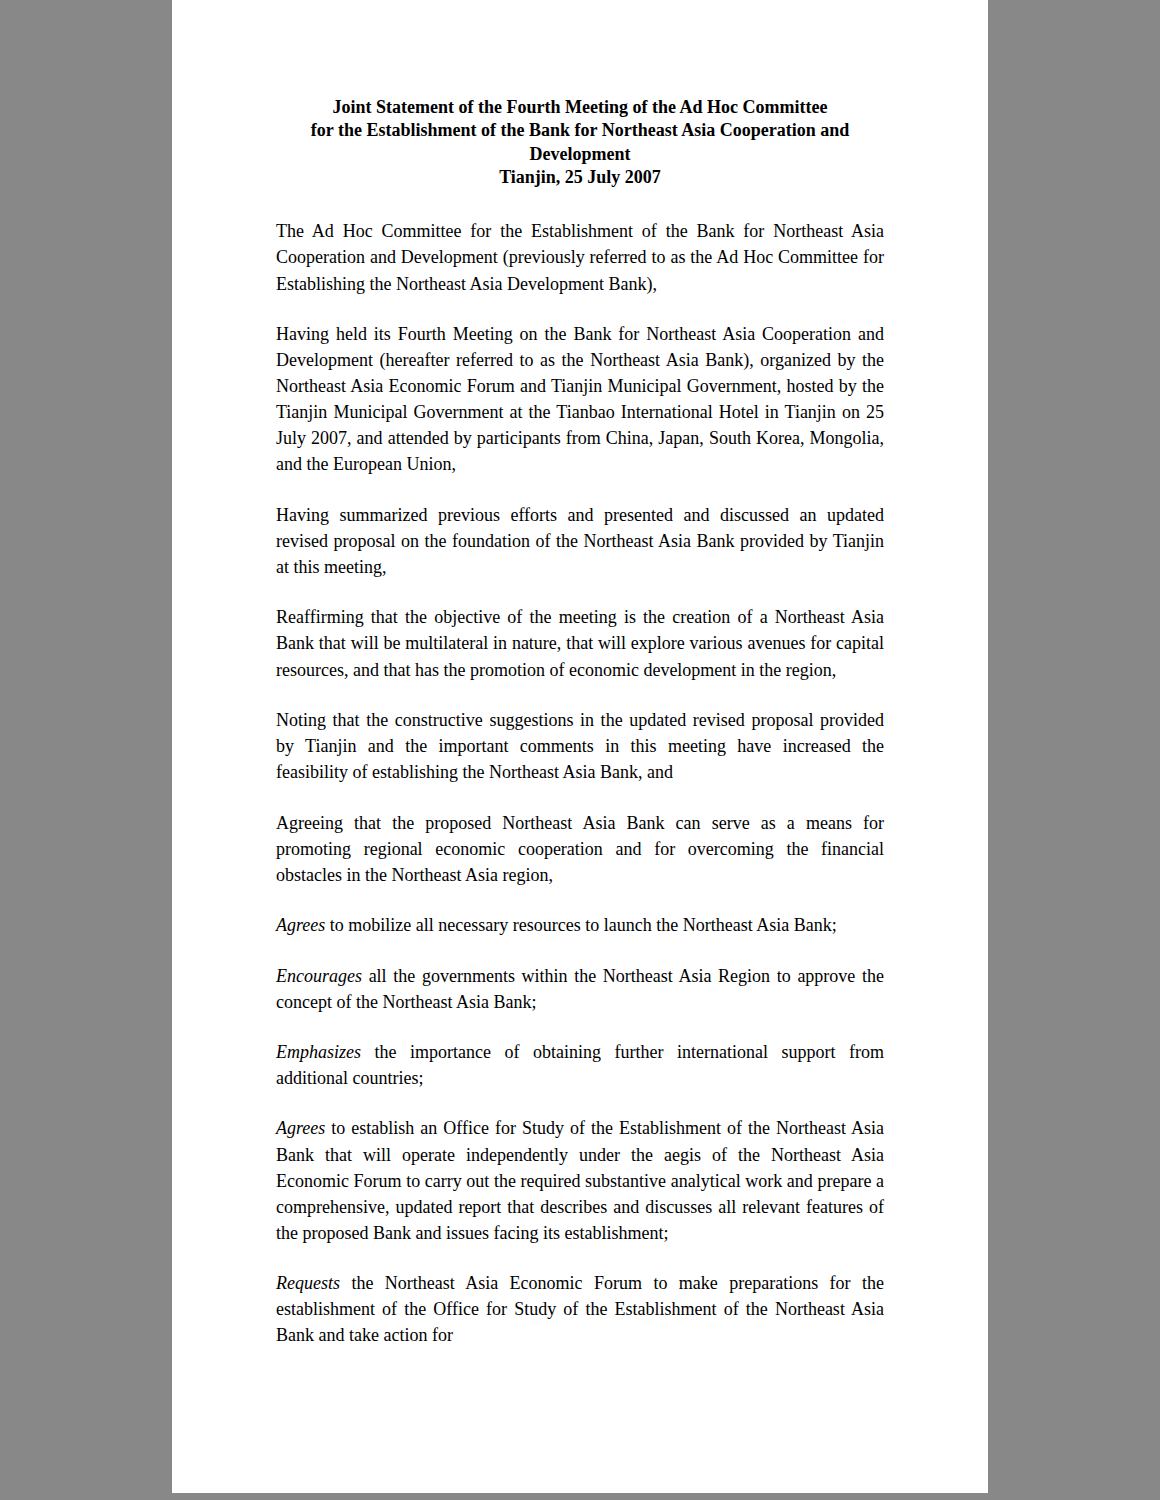Joint Statement of the Fourth Meeting of the Ad Hoc Committee
for the Establishment of the Bank for Northeast Asia Cooperation and Development
Tianjin, 25 July 2007
The Ad Hoc Committee for the Establishment of the Bank for Northeast Asia Cooperation and Development (previously referred to as the Ad Hoc Committee for Establishing the Northeast Asia Development Bank),
Having held its Fourth Meeting on the Bank for Northeast Asia Cooperation and Development (hereafter referred to as the Northeast Asia Bank), organized by the Northeast Asia Economic Forum and Tianjin Municipal Government, hosted by the Tianjin Municipal Government at the Tianbao International Hotel in Tianjin on 25 July 2007, and attended by participants from China, Japan, South Korea, Mongolia, and the European Union,
Having summarized previous efforts and presented and discussed an updated revised proposal on the foundation of the Northeast Asia Bank provided by Tianjin at this meeting,
Reaffirming that the objective of the meeting is the creation of a Northeast Asia Bank that will be multilateral in nature, that will explore various avenues for capital resources, and that has the promotion of economic development in the region,
Noting that the constructive suggestions in the updated revised proposal provided by Tianjin and the important comments in this meeting have increased the feasibility of establishing the Northeast Asia Bank, and
Agreeing that the proposed Northeast Asia Bank can serve as a means for promoting regional economic cooperation and for overcoming the financial obstacles in the Northeast Asia region,
Agrees to mobilize all necessary resources to launch the Northeast Asia Bank;
Encourages all the governments within the Northeast Asia Region to approve the concept of the Northeast Asia Bank;
Emphasizes the importance of obtaining further international support from additional countries;
Agrees to establish an Office for Study of the Establishment of the Northeast Asia Bank that will operate independently under the aegis of the Northeast Asia Economic Forum to carry out the required substantive analytical work and prepare a comprehensive, updated report that describes and discusses all relevant features of the proposed Bank and issues facing its establishment;
Requests the Northeast Asia Economic Forum to make preparations for the establishment of the Office for Study of the Establishment of the Northeast Asia Bank and take action for